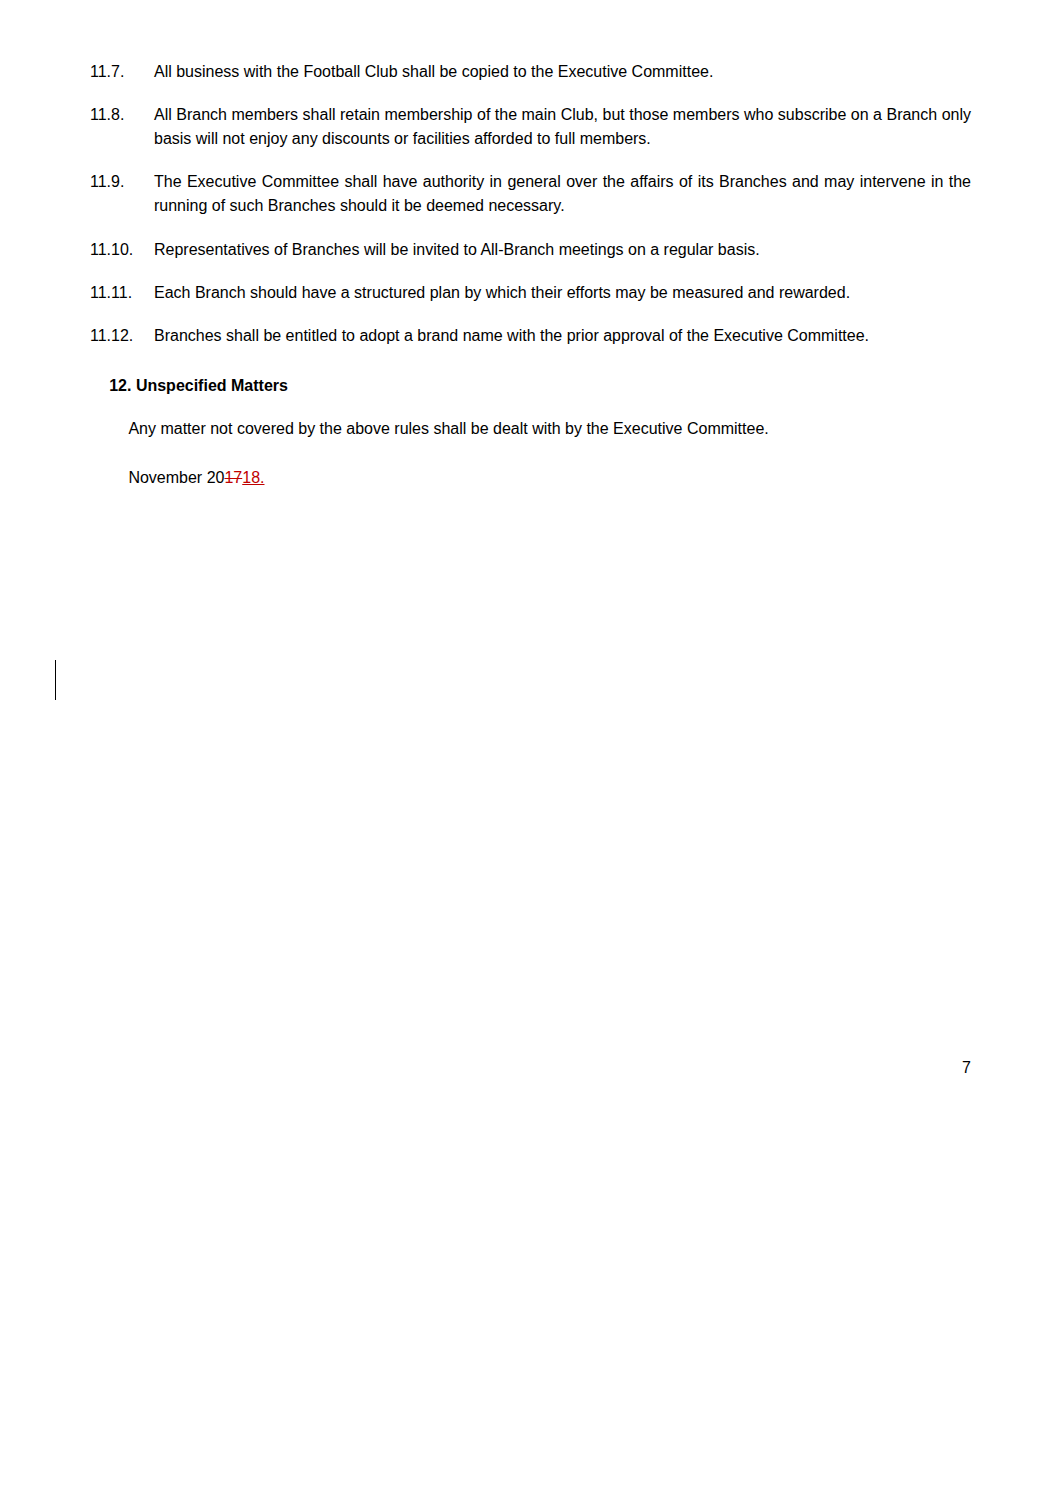11.7. All business with the Football Club shall be copied to the Executive Committee.
11.8. All Branch members shall retain membership of the main Club, but those members who subscribe on a Branch only basis will not enjoy any discounts or facilities afforded to full members.
11.9. The Executive Committee shall have authority in general over the affairs of its Branches and may intervene in the running of such Branches should it be deemed necessary.
11.10. Representatives of Branches will be invited to All-Branch meetings on a regular basis.
11.11. Each Branch should have a structured plan by which their efforts may be measured and rewarded.
11.12. Branches shall be entitled to adopt a brand name with the prior approval of the Executive Committee.
12. Unspecified Matters
Any matter not covered by the above rules shall be dealt with by the Executive Committee.
November 201718.
7